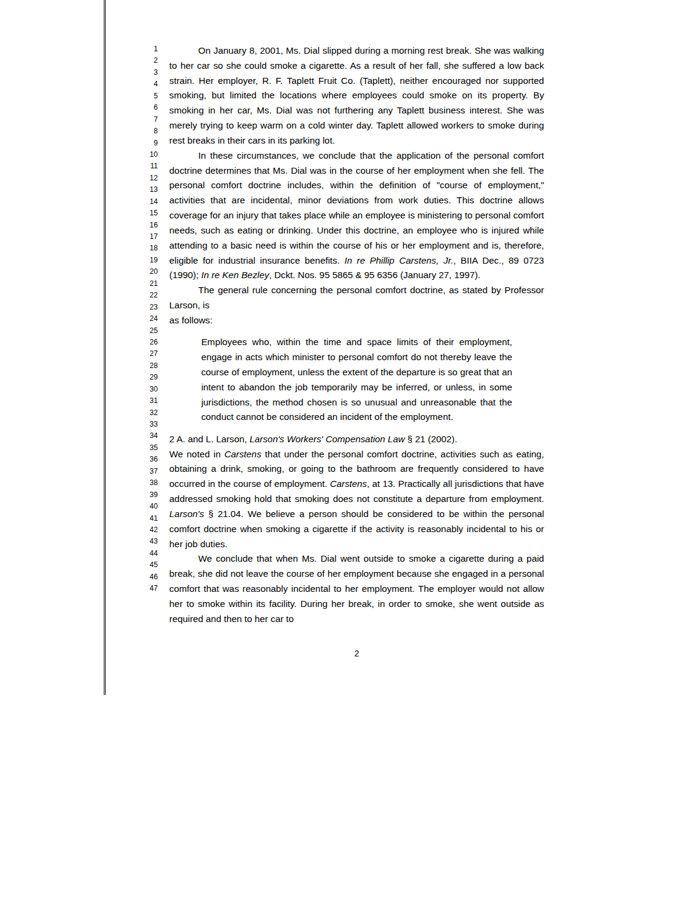1
2
3
4
5
6
7
8
9
10
11
12
13
14
15
16
17
18
19
20
21
22
23
24
25
26
27
28
29
30
31
32
33
34
35
36
37
38
39
40
41
42
43
44
45
46
47
On January 8, 2001, Ms. Dial slipped during a morning rest break. She was walking to her car so she could smoke a cigarette. As a result of her fall, she suffered a low back strain. Her employer, R. F. Taplett Fruit Co. (Taplett), neither encouraged nor supported smoking, but limited the locations where employees could smoke on its property. By smoking in her car, Ms. Dial was not furthering any Taplett business interest. She was merely trying to keep warm on a cold winter day. Taplett allowed workers to smoke during rest breaks in their cars in its parking lot.
In these circumstances, we conclude that the application of the personal comfort doctrine determines that Ms. Dial was in the course of her employment when she fell. The personal comfort doctrine includes, within the definition of "course of employment," activities that are incidental, minor deviations from work duties. This doctrine allows coverage for an injury that takes place while an employee is ministering to personal comfort needs, such as eating or drinking. Under this doctrine, an employee who is injured while attending to a basic need is within the course of his or her employment and is, therefore, eligible for industrial insurance benefits. In re Phillip Carstens, Jr., BIIA Dec., 89 0723 (1990); In re Ken Bezley, Dckt. Nos. 95 5865 & 95 6356 (January 27, 1997).
The general rule concerning the personal comfort doctrine, as stated by Professor Larson, is
as follows:
Employees who, within the time and space limits of their employment, engage in acts which minister to personal comfort do not thereby leave the course of employment, unless the extent of the departure is so great that an intent to abandon the job temporarily may be inferred, or unless, in some jurisdictions, the method chosen is so unusual and unreasonable that the conduct cannot be considered an incident of the employment.
2 A. and L. Larson, Larson's Workers' Compensation Law § 21 (2002).
We noted in Carstens that under the personal comfort doctrine, activities such as eating, obtaining a drink, smoking, or going to the bathroom are frequently considered to have occurred in the course of employment. Carstens, at 13. Practically all jurisdictions that have addressed smoking hold that smoking does not constitute a departure from employment. Larson's § 21.04. We believe a person should be considered to be within the personal comfort doctrine when smoking a cigarette if the activity is reasonably incidental to his or her job duties.
We conclude that when Ms. Dial went outside to smoke a cigarette during a paid break, she did not leave the course of her employment because she engaged in a personal comfort that was reasonably incidental to her employment. The employer would not allow her to smoke within its facility. During her break, in order to smoke, she went outside as required and then to her car to
2